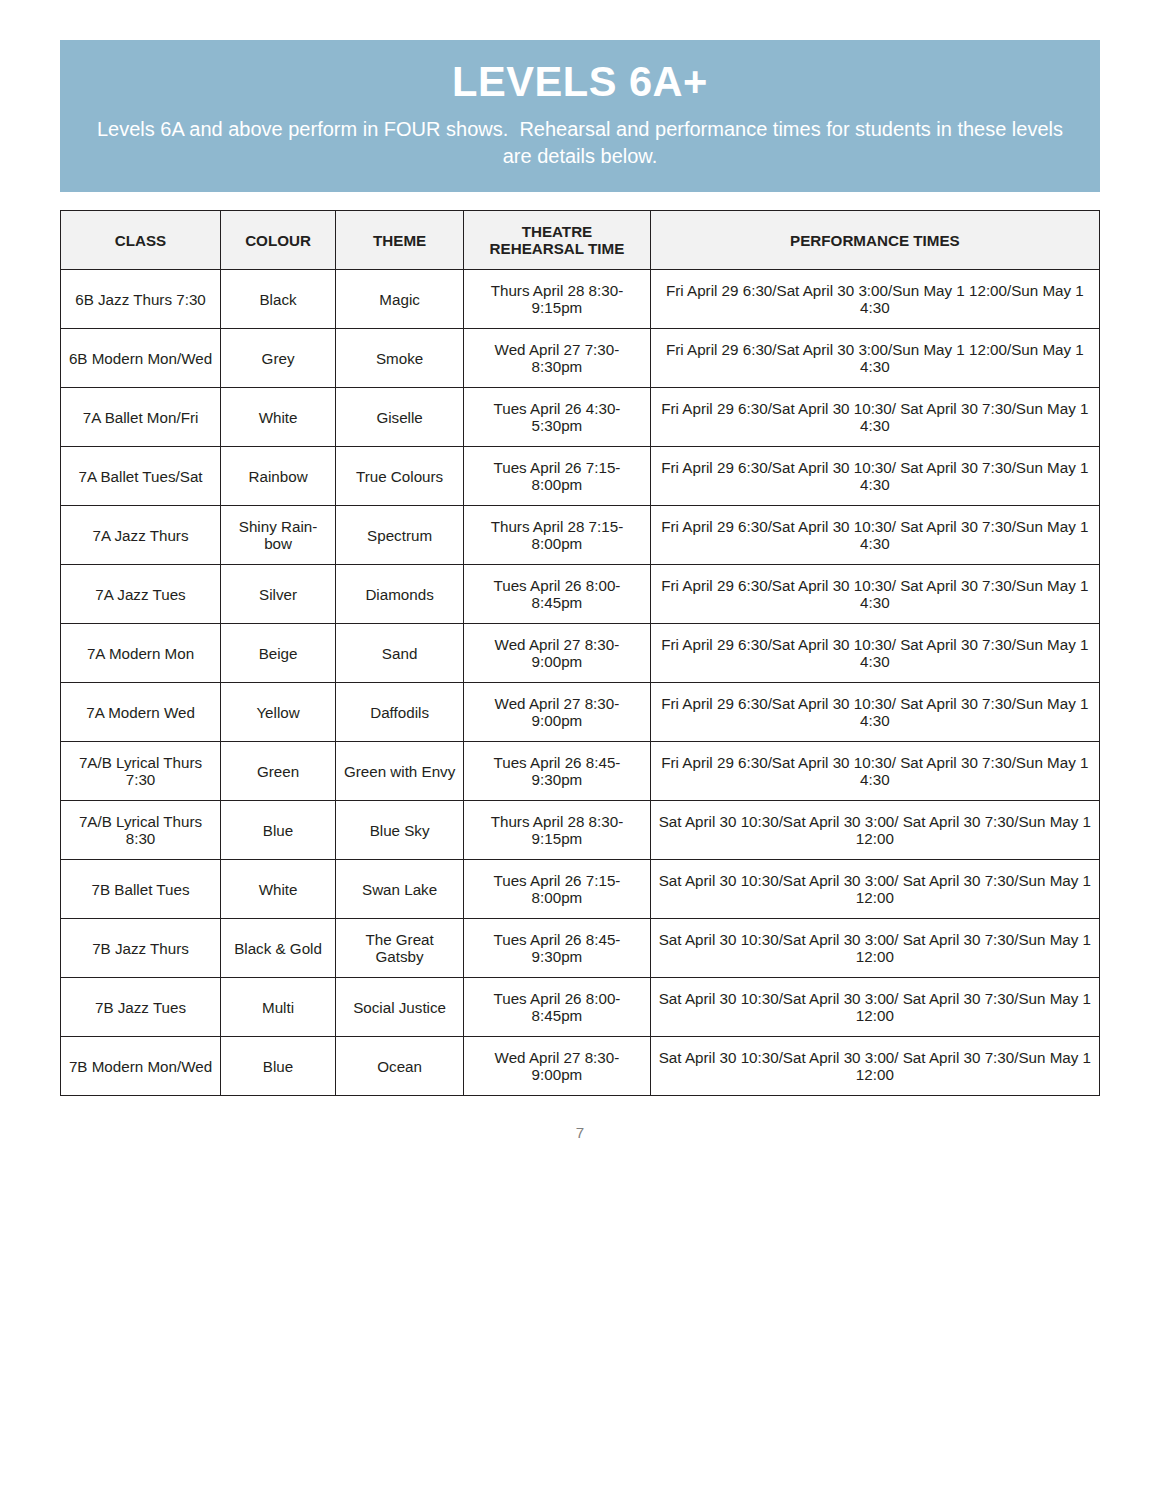LEVELS 6A+
Levels 6A and above perform in FOUR shows. Rehearsal and performance times for students in these levels are details below.
| CLASS | COLOUR | THEME | THEATRE REHEARSAL TIME | PERFORMANCE TIMES |
| --- | --- | --- | --- | --- |
| 6B Jazz Thurs 7:30 | Black | Magic | Thurs April 28 8:30-9:15pm | Fri April 29 6:30/Sat April 30 3:00/Sun May 1 12:00/Sun May 1 4:30 |
| 6B Modern Mon/Wed | Grey | Smoke | Wed April 27 7:30-8:30pm | Fri April 29 6:30/Sat April 30 3:00/Sun May 1 12:00/Sun May 1 4:30 |
| 7A Ballet Mon/Fri | White | Giselle | Tues April 26 4:30-5:30pm | Fri April 29 6:30/Sat April 30 10:30/ Sat April 30 7:30/Sun May 1 4:30 |
| 7A Ballet Tues/Sat | Rainbow | True Colours | Tues April 26 7:15-8:00pm | Fri April 29 6:30/Sat April 30 10:30/ Sat April 30 7:30/Sun May 1 4:30 |
| 7A Jazz Thurs | Shiny Rain-bow | Spectrum | Thurs April 28 7:15-8:00pm | Fri April 29 6:30/Sat April 30 10:30/ Sat April 30 7:30/Sun May 1 4:30 |
| 7A Jazz Tues | Silver | Diamonds | Tues April 26 8:00-8:45pm | Fri April 29 6:30/Sat April 30 10:30/ Sat April 30 7:30/Sun May 1 4:30 |
| 7A Modern Mon | Beige | Sand | Wed April 27 8:30-9:00pm | Fri April 29 6:30/Sat April 30 10:30/ Sat April 30 7:30/Sun May 1 4:30 |
| 7A Modern Wed | Yellow | Daffodils | Wed April 27 8:30-9:00pm | Fri April 29 6:30/Sat April 30 10:30/ Sat April 30 7:30/Sun May 1 4:30 |
| 7A/B Lyrical Thurs 7:30 | Green | Green with Envy | Tues April 26 8:45-9:30pm | Fri April 29 6:30/Sat April 30 10:30/ Sat April 30 7:30/Sun May 1 4:30 |
| 7A/B Lyrical Thurs 8:30 | Blue | Blue Sky | Thurs April 28 8:30-9:15pm | Sat April 30 10:30/Sat April 30 3:00/ Sat April 30 7:30/Sun May 1 12:00 |
| 7B Ballet Tues | White | Swan Lake | Tues April 26 7:15-8:00pm | Sat April 30 10:30/Sat April 30 3:00/ Sat April 30 7:30/Sun May 1 12:00 |
| 7B Jazz Thurs | Black & Gold | The Great Gatsby | Tues April 26 8:45-9:30pm | Sat April 30 10:30/Sat April 30 3:00/ Sat April 30 7:30/Sun May 1 12:00 |
| 7B Jazz Tues | Multi | Social Justice | Tues April 26 8:00-8:45pm | Sat April 30 10:30/Sat April 30 3:00/ Sat April 30 7:30/Sun May 1 12:00 |
| 7B Modern Mon/Wed | Blue | Ocean | Wed April 27 8:30-9:00pm | Sat April 30 10:30/Sat April 30 3:00/ Sat April 30 7:30/Sun May 1 12:00 |
7